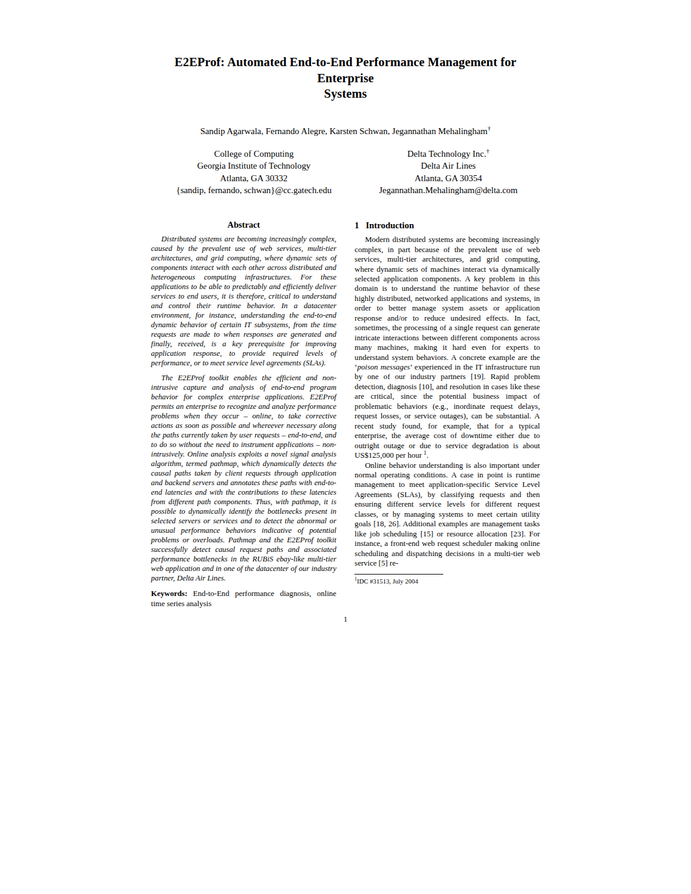E2EProf: Automated End-to-End Performance Management for Enterprise
Systems
Sandip Agarwala, Fernando Alegre, Karsten Schwan, Jegannathan Mehalingham†
| College of Computing Georgia Institute of Technology Atlanta, GA 30332 {sandip, fernando, schwan}@cc.gatech.edu | Delta Technology Inc. † Delta Air Lines Atlanta, GA 30354 Jegannathan.Mehalingham@delta.com |
Abstract
Distributed systems are becoming increasingly complex, caused by the prevalent use of web services, multi-tier architectures, and grid computing, where dynamic sets of components interact with each other across distributed and heterogeneous computing infrastructures. For these applications to be able to predictably and efficiently deliver services to end users, it is therefore, critical to understand and control their runtime behavior. In a datacenter environment, for instance, understanding the end-to-end dynamic behavior of certain IT subsystems, from the time requests are made to when responses are generated and finally, received, is a key prerequisite for improving application response, to provide required levels of performance, or to meet service level agreements (SLAs).
The E2EProf toolkit enables the efficient and non-intrusive capture and analysis of end-to-end program behavior for complex enterprise applications. E2EProf permits an enterprise to recognize and analyze performance problems when they occur – online, to take corrective actions as soon as possible and whereever necessary along the paths currently taken by user requests – end-to-end, and to do so without the need to instrument applications – non-intrusively. Online analysis exploits a novel signal analysis algorithm, termed pathmap, which dynamically detects the causal paths taken by client requests through application and backend servers and annotates these paths with end-to-end latencies and with the contributions to these latencies from different path components. Thus, with pathmap, it is possible to dynamically identify the bottlenecks present in selected servers or services and to detect the abnormal or unusual performance behaviors indicative of potential problems or overloads. Pathmap and the E2EProf toolkit successfully detect causal request paths and associated performance bottlenecks in the RUBiS ebay-like multi-tier web application and in one of the datacenter of our industry partner, Delta Air Lines.
Keywords: End-to-End performance diagnosis, online time series analysis
1 Introduction
Modern distributed systems are becoming increasingly complex, in part because of the prevalent use of web services, multi-tier architectures, and grid computing, where dynamic sets of machines interact via dynamically selected application components. A key problem in this domain is to understand the runtime behavior of these highly distributed, networked applications and systems, in order to better manage system assets or application response and/or to reduce undesired effects. In fact, sometimes, the processing of a single request can generate intricate interactions between different components across many machines, making it hard even for experts to understand system behaviors. A concrete example are the ‘poison messages’ experienced in the IT infrastructure run by one of our industry partners [19]. Rapid problem detection, diagnosis [10], and resolution in cases like these are critical, since the potential business impact of problematic behaviors (e.g., inordinate request delays, request losses, or service outages), can be substantial. A recent study found, for example, that for a typical enterprise, the average cost of downtime either due to outright outage or due to service degradation is about US$125,000 per hour 1.
Online behavior understanding is also important under normal operating conditions. A case in point is runtime management to meet application-specific Service Level Agreements (SLAs), by classifying requests and then ensuring different service levels for different request classes, or by managing systems to meet certain utility goals [18, 26]. Additional examples are management tasks like job scheduling [15] or resource allocation [23]. For instance, a front-end web request scheduler making online scheduling and dispatching decisions in a multi-tier web service [5] re-
1IDC #31513, July 2004
1